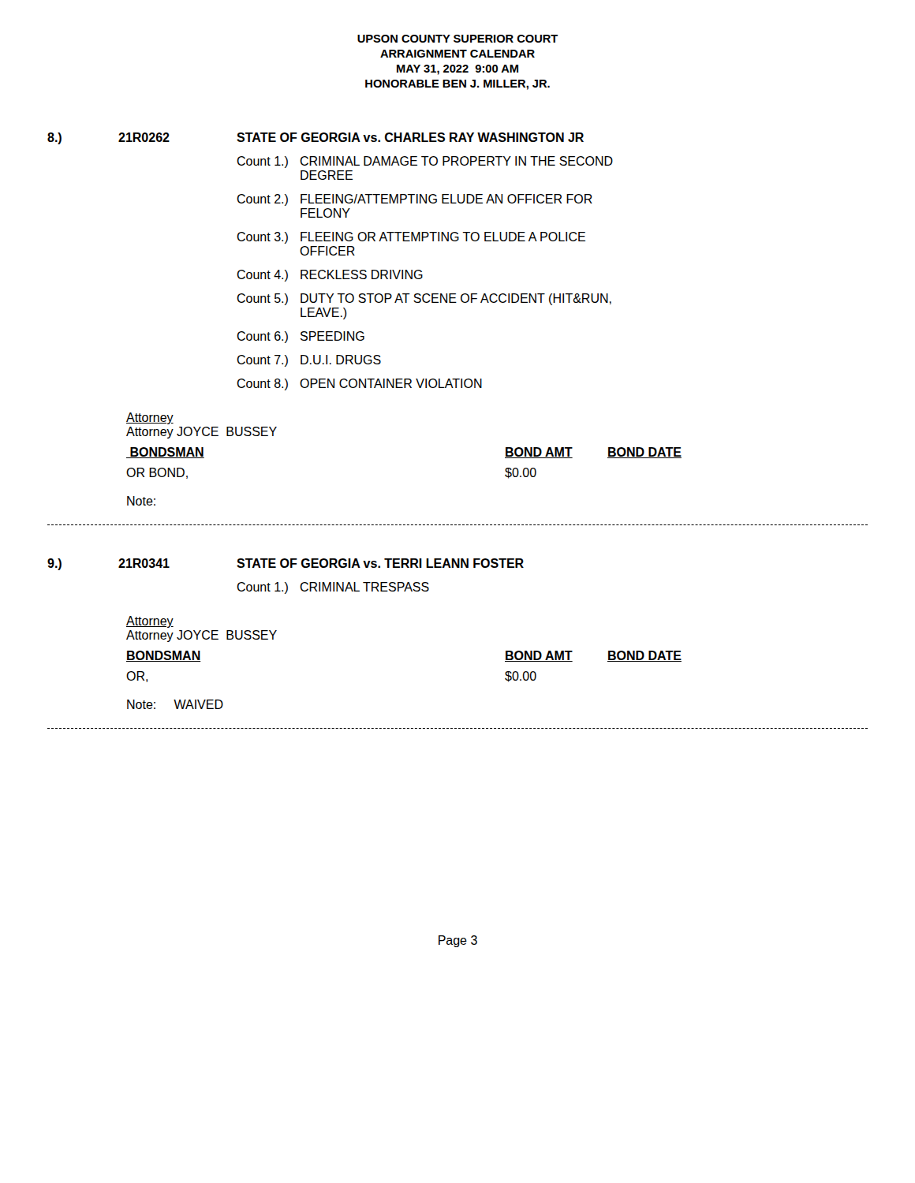UPSON COUNTY SUPERIOR COURT
ARRAIGNMENT CALENDAR
MAY 31, 2022 9:00 AM
HONORABLE BEN J. MILLER, JR.
8.) 21R0262 STATE OF GEORGIA vs. CHARLES RAY WASHINGTON JR
Count 1.) CRIMINAL DAMAGE TO PROPERTY IN THE SECOND DEGREE
Count 2.) FLEEING/ATTEMPTING ELUDE AN OFFICER FOR FELONY
Count 3.) FLEEING OR ATTEMPTING TO ELUDE A POLICE OFFICER
Count 4.) RECKLESS DRIVING
Count 5.) DUTY TO STOP AT SCENE OF ACCIDENT (HIT&RUN, LEAVE.)
Count 6.) SPEEDING
Count 7.) D.U.I. DRUGS
Count 8.) OPEN CONTAINER VIOLATION
Attorney
Attorney JOYCE BUSSEY
BONDSMAN BOND AMT BOND DATE
OR BOND, $0.00
Note:
9.) 21R0341 STATE OF GEORGIA vs. TERRI LEANN FOSTER
Count 1.) CRIMINAL TRESPASS
Attorney
Attorney JOYCE BUSSEY
BONDSMAN BOND AMT BOND DATE
OR, $0.00
Note: WAIVED
Page 3